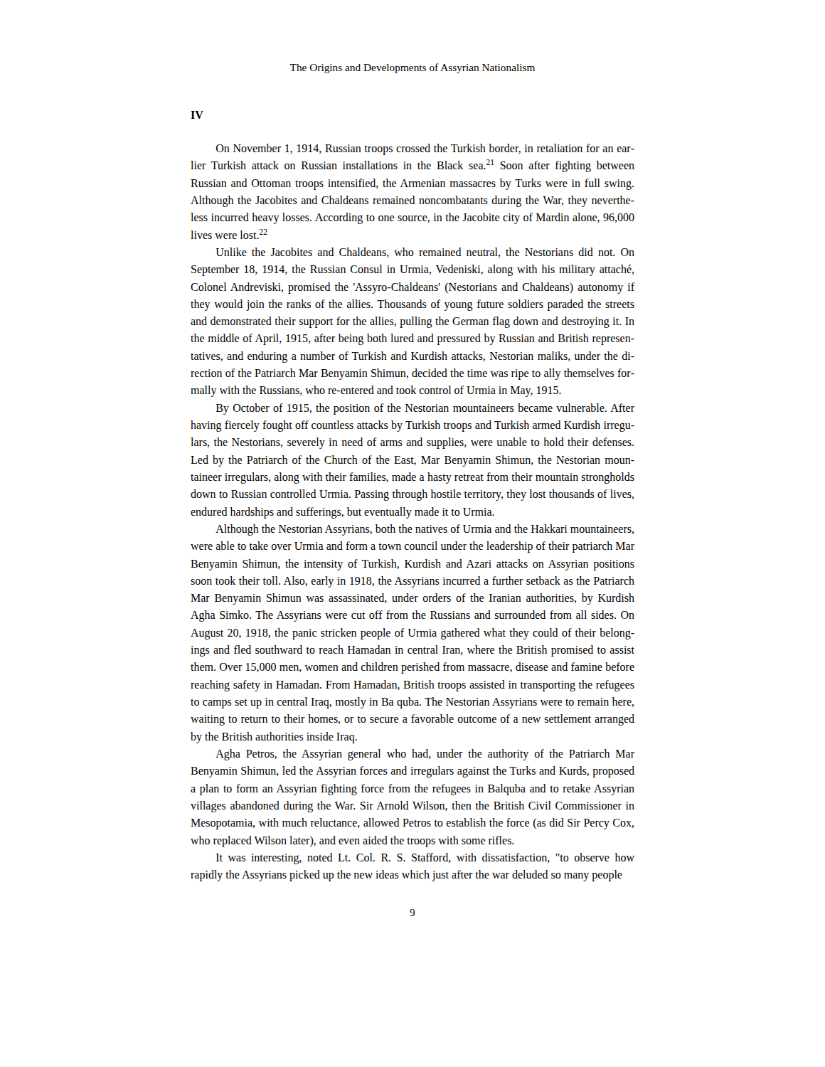The Origins and Developments of Assyrian Nationalism
IV
On November 1, 1914, Russian troops crossed the Turkish border, in retaliation for an earlier Turkish attack on Russian installations in the Black sea.21 Soon after fighting between Russian and Ottoman troops intensified, the Armenian massacres by Turks were in full swing. Although the Jacobites and Chaldeans remained noncombatants during the War, they nevertheless incurred heavy losses. According to one source, in the Jacobite city of Mardin alone, 96,000 lives were lost.22
Unlike the Jacobites and Chaldeans, who remained neutral, the Nestorians did not. On September 18, 1914, the Russian Consul in Urmia, Vedeniski, along with his military attaché, Colonel Andreviski, promised the 'Assyro-Chaldeans' (Nestorians and Chaldeans) autonomy if they would join the ranks of the allies. Thousands of young future soldiers paraded the streets and demonstrated their support for the allies, pulling the German flag down and destroying it. In the middle of April, 1915, after being both lured and pressured by Russian and British representatives, and enduring a number of Turkish and Kurdish attacks, Nestorian maliks, under the direction of the Patriarch Mar Benyamin Shimun, decided the time was ripe to ally themselves formally with the Russians, who re-entered and took control of Urmia in May, 1915.
By October of 1915, the position of the Nestorian mountaineers became vulnerable. After having fiercely fought off countless attacks by Turkish troops and Turkish armed Kurdish irregulars, the Nestorians, severely in need of arms and supplies, were unable to hold their defenses. Led by the Patriarch of the Church of the East, Mar Benyamin Shimun, the Nestorian mountaineer irregulars, along with their families, made a hasty retreat from their mountain strongholds down to Russian controlled Urmia. Passing through hostile territory, they lost thousands of lives, endured hardships and sufferings, but eventually made it to Urmia.
Although the Nestorian Assyrians, both the natives of Urmia and the Hakkari mountaineers, were able to take over Urmia and form a town council under the leadership of their patriarch Mar Benyamin Shimun, the intensity of Turkish, Kurdish and Azari attacks on Assyrian positions soon took their toll. Also, early in 1918, the Assyrians incurred a further setback as the Patriarch Mar Benyamin Shimun was assassinated, under orders of the Iranian authorities, by Kurdish Agha Simko. The Assyrians were cut off from the Russians and surrounded from all sides. On August 20, 1918, the panic stricken people of Urmia gathered what they could of their belongings and fled southward to reach Hamadan in central Iran, where the British promised to assist them. Over 15,000 men, women and children perished from massacre, disease and famine before reaching safety in Hamadan. From Hamadan, British troops assisted in transporting the refugees to camps set up in central Iraq, mostly in Ba quba. The Nestorian Assyrians were to remain here, waiting to return to their homes, or to secure a favorable outcome of a new settlement arranged by the British authorities inside Iraq.
Agha Petros, the Assyrian general who had, under the authority of the Patriarch Mar Benyamin Shimun, led the Assyrian forces and irregulars against the Turks and Kurds, proposed a plan to form an Assyrian fighting force from the refugees in Balquba and to retake Assyrian villages abandoned during the War. Sir Arnold Wilson, then the British Civil Commissioner in Mesopotamia, with much reluctance, allowed Petros to establish the force (as did Sir Percy Cox, who replaced Wilson later), and even aided the troops with some rifles.
It was interesting, noted Lt. Col. R. S. Stafford, with dissatisfaction, "to observe how rapidly the Assyrians picked up the new ideas which just after the war deluded so many people
9